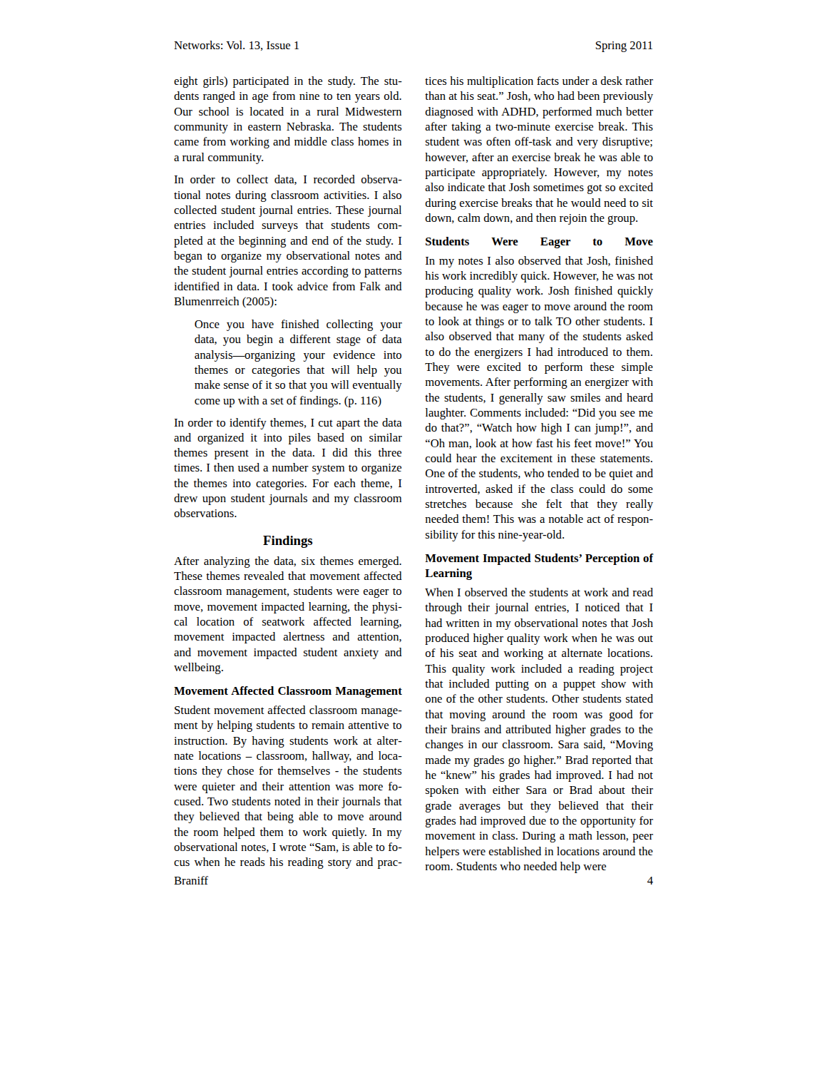Networks: Vol. 13, Issue 1 Spring 2011
eight girls) participated in the study. The students ranged in age from nine to ten years old. Our school is located in a rural Midwestern community in eastern Nebraska. The students came from working and middle class homes in a rural community.
In order to collect data, I recorded observational notes during classroom activities. I also collected student journal entries. These journal entries included surveys that students completed at the beginning and end of the study. I began to organize my observational notes and the student journal entries according to patterns identified in data. I took advice from Falk and Blumenrreich (2005):
Once you have finished collecting your data, you begin a different stage of data analysis—organizing your evidence into themes or categories that will help you make sense of it so that you will eventually come up with a set of findings. (p. 116)
In order to identify themes, I cut apart the data and organized it into piles based on similar themes present in the data. I did this three times. I then used a number system to organize the themes into categories. For each theme, I drew upon student journals and my classroom observations.
Findings
After analyzing the data, six themes emerged. These themes revealed that movement affected classroom management, students were eager to move, movement impacted learning, the physical location of seatwork affected learning, movement impacted alertness and attention, and movement impacted student anxiety and wellbeing.
Movement Affected Classroom Management
Student movement affected classroom management by helping students to remain attentive to instruction. By having students work at alternate locations – classroom, hallway, and locations they chose for themselves - the students were quieter and their attention was more focused. Two students noted in their journals that they believed that being able to move around the room helped them to work quietly. In my observational notes, I wrote “Sam, is able to focus when he reads his reading story and practices his multiplication facts under a desk rather than at his seat.” Josh, who had been previously diagnosed with ADHD, performed much better after taking a two-minute exercise break. This student was often off-task and very disruptive; however, after an exercise break he was able to participate appropriately. However, my notes also indicate that Josh sometimes got so excited during exercise breaks that he would need to sit down, calm down, and then rejoin the group.
Students Were Eager to Move
In my notes I also observed that Josh, finished his work incredibly quick. However, he was not producing quality work. Josh finished quickly because he was eager to move around the room to look at things or to talk TO other students. I also observed that many of the students asked to do the energizers I had introduced to them. They were excited to perform these simple movements. After performing an energizer with the students, I generally saw smiles and heard laughter. Comments included: “Did you see me do that?”, “Watch how high I can jump!”, and “Oh man, look at how fast his feet move!” You could hear the excitement in these statements. One of the students, who tended to be quiet and introverted, asked if the class could do some stretches because she felt that they really needed them! This was a notable act of responsibility for this nine-year-old.
Movement Impacted Students’ Perception of Learning
When I observed the students at work and read through their journal entries, I noticed that I had written in my observational notes that Josh produced higher quality work when he was out of his seat and working at alternate locations. This quality work included a reading project that included putting on a puppet show with one of the other students. Other students stated that moving around the room was good for their brains and attributed higher grades to the changes in our classroom. Sara said, “Moving made my grades go higher.” Brad reported that he “knew” his grades had improved. I had not spoken with either Sara or Brad about their grade averages but they believed that their grades had improved due to the opportunity for movement in class. During a math lesson, peer helpers were established in locations around the room. Students who needed help were
Braniff 4